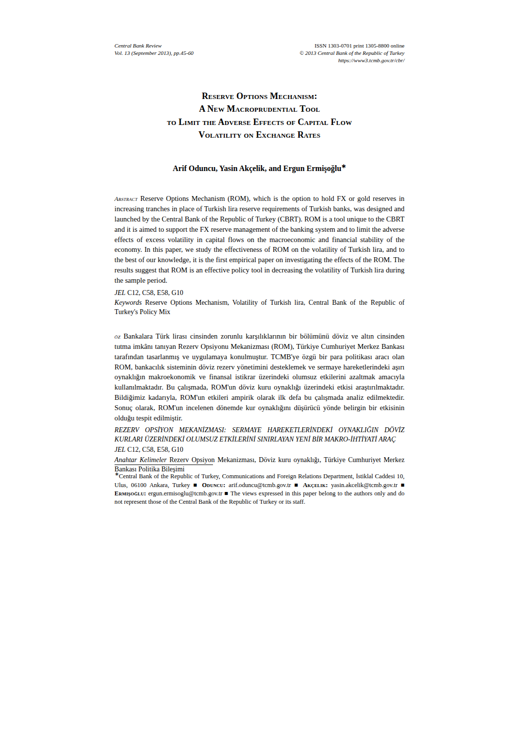Central Bank Review
Vol. 13 (September 2013), pp.45-60
ISSN 1303-0701 print 1305-8800 online
© 2013 Central Bank of the Republic of Turkey
https://www3.tcmb.gov.tr/cbr/
Reserve Options Mechanism:
A New Macroprudential Tool
to Limit the Adverse Effects of Capital Flow
Volatility on Exchange Rates
Arif Oduncu, Yasin Akçelik, and Ergun Ermişoğlu∗
Abstract Reserve Options Mechanism (ROM), which is the option to hold FX or gold reserves in increasing tranches in place of Turkish lira reserve requirements of Turkish banks, was designed and launched by the Central Bank of the Republic of Turkey (CBRT). ROM is a tool unique to the CBRT and it is aimed to support the FX reserve management of the banking system and to limit the adverse effects of excess volatility in capital flows on the macroeconomic and financial stability of the economy. In this paper, we study the effectiveness of ROM on the volatility of Turkish lira, and to the best of our knowledge, it is the first empirical paper on investigating the effects of the ROM. The results suggest that ROM is an effective policy tool in decreasing the volatility of Turkish lira during the sample period.
JEL C12, C58, E58, G10
Keywords Reserve Options Mechanism, Volatility of Turkish lira, Central Bank of the Republic of Turkey's Policy Mix
öz Bankalara Türk lirası cinsinden zorunlu karşılıklarının bir bölümünü döviz ve altın cinsinden tutma imkânı tanıyan Rezerv Opsiyonu Mekanizması (ROM), Türkiye Cumhuriyet Merkez Bankası tarafından tasarlanmış ve uygulamaya konulmuştur. TCMB'ye özgü bir para politikası aracı olan ROM, bankacılık sisteminin döviz rezerv yönetimini desteklemek ve sermaye hareketlerindeki aşırı oynaklığın makroekonomik ve finansal istikrar üzerindeki olumsuz etkilerini azaltmak amacıyla kullanılmaktadır. Bu çalışmada, ROM'un döviz kuru oynaklığı üzerindeki etkisi araştırılmaktadır. Bildiğimiz kadarıyla, ROM'un etkileri ampirik olarak ilk defa bu çalışmada analiz edilmektedir. Sonuç olarak, ROM'un incelenen dönemde kur oynaklığını düşürücü yönde belirgin bir etkisinin olduğu tespit edilmiştir.
REZERV OPSİYON MEKANİZMASI: SERMAYE HAREKETLERİNDEKİ OYNAKLIĞIN DÖVİZ KURLARI ÜZERİNDEKİ OLUMSUZ ETKİLERİNİ SINIRLAYAN YENİ BİR MAKRO-İHTİYATİ ARAÇ
JEL C12, C58, E58, G10
Anahtar Kelimeler Rezerv Opsiyon Mekanizması, Döviz kuru oynaklığı, Türkiye Cumhuriyet Merkez Bankası Politika Bileşimi
∗Central Bank of the Republic of Turkey, Communications and Foreign Relations Department, İstiklal Caddesi 10, Ulus, 06100 Ankara, Turkey ■ Oduncu: arif.oduncu@tcmb.gov.tr ■ Akçelik: yasin.akcelik@tcmb.gov.tr ■ Ermişoğlu: ergun.ermisoglu@tcmb.gov.tr ■ The views expressed in this paper belong to the authors only and do not represent those of the Central Bank of the Republic of Turkey or its staff.